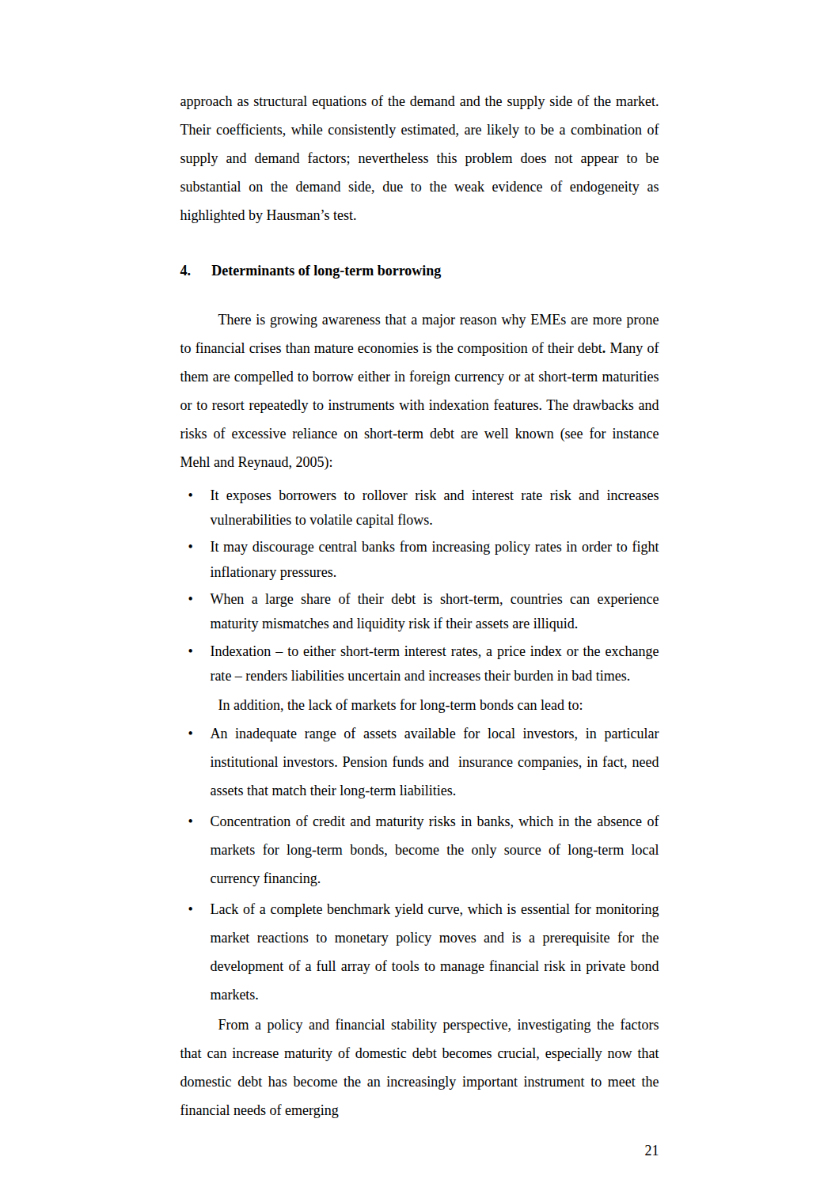approach as structural equations of the demand and the supply side of the market. Their coefficients, while consistently estimated, are likely to be a combination of supply and demand factors; nevertheless this problem does not appear to be substantial on the demand side, due to the weak evidence of endogeneity as highlighted by Hausman’s test.
4. Determinants of long-term borrowing
There is growing awareness that a major reason why EMEs are more prone to financial crises than mature economies is the composition of their debt. Many of them are compelled to borrow either in foreign currency or at short-term maturities or to resort repeatedly to instruments with indexation features. The drawbacks and risks of excessive reliance on short-term debt are well known (see for instance Mehl and Reynaud, 2005):
It exposes borrowers to rollover risk and interest rate risk and increases vulnerabilities to volatile capital flows.
It may discourage central banks from increasing policy rates in order to fight inflationary pressures.
When a large share of their debt is short-term, countries can experience maturity mismatches and liquidity risk if their assets are illiquid.
Indexation – to either short-term interest rates, a price index or the exchange rate – renders liabilities uncertain and increases their burden in bad times.
In addition, the lack of markets for long-term bonds can lead to:
An inadequate range of assets available for local investors, in particular institutional investors. Pension funds and insurance companies, in fact, need assets that match their long-term liabilities.
Concentration of credit and maturity risks in banks, which in the absence of markets for long-term bonds, become the only source of long-term local currency financing.
Lack of a complete benchmark yield curve, which is essential for monitoring market reactions to monetary policy moves and is a prerequisite for the development of a full array of tools to manage financial risk in private bond markets.
From a policy and financial stability perspective, investigating the factors that can increase maturity of domestic debt becomes crucial, especially now that domestic debt has become the an increasingly important instrument to meet the financial needs of emerging
21